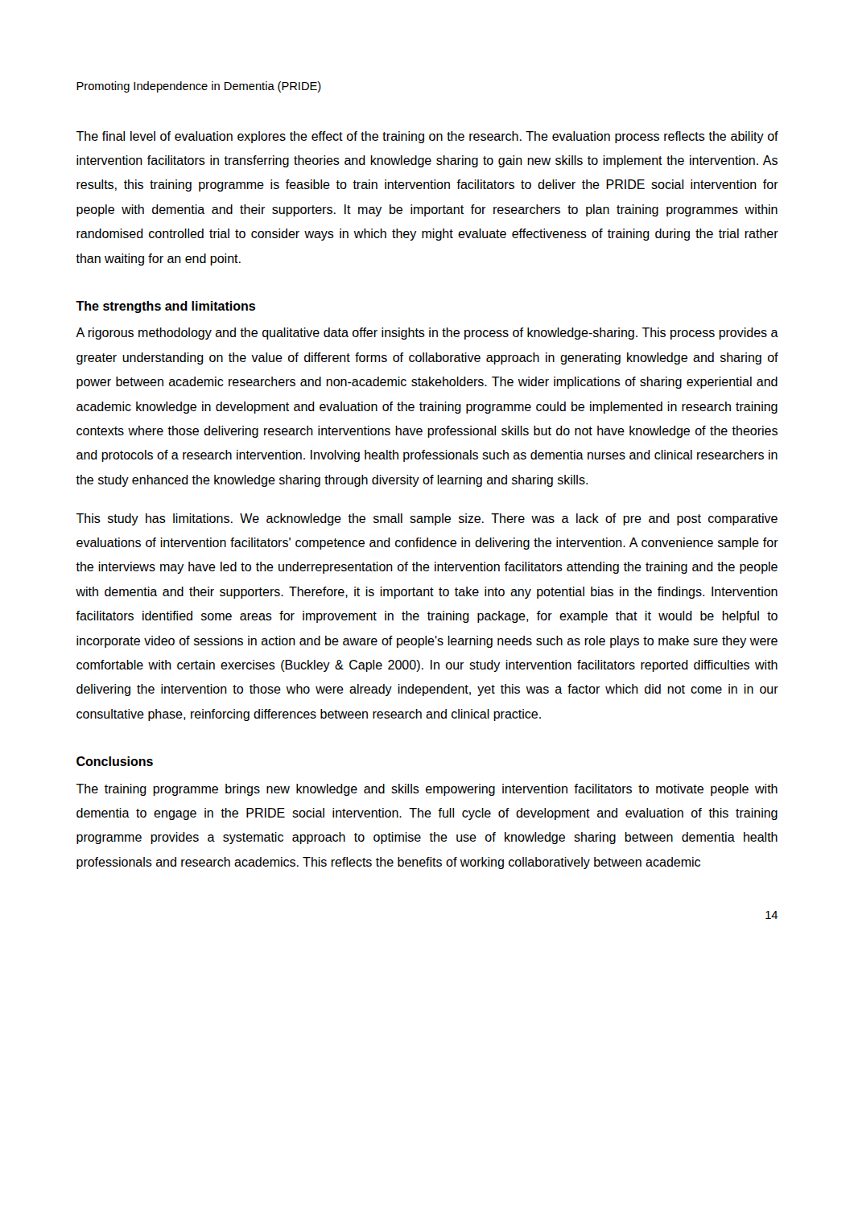Promoting Independence in Dementia (PRIDE)
The final level of evaluation explores the effect of the training on the research. The evaluation process reflects the ability of intervention facilitators in transferring theories and knowledge sharing to gain new skills to implement the intervention. As results, this training programme is feasible to train intervention facilitators to deliver the PRIDE social intervention for people with dementia and their supporters. It may be important for researchers to plan training programmes within randomised controlled trial to consider ways in which they might evaluate effectiveness of training during the trial rather than waiting for an end point.
The strengths and limitations
A rigorous methodology and the qualitative data offer insights in the process of knowledge-sharing. This process provides a greater understanding on the value of different forms of collaborative approach in generating knowledge and sharing of power between academic researchers and non-academic stakeholders. The wider implications of sharing experiential and academic knowledge in development and evaluation of the training programme could be implemented in research training contexts where those delivering research interventions have professional skills but do not have knowledge of the theories and protocols of a research intervention. Involving health professionals such as dementia nurses and clinical researchers in the study enhanced the knowledge sharing through diversity of learning and sharing skills.
This study has limitations. We acknowledge the small sample size. There was a lack of pre and post comparative evaluations of intervention facilitators' competence and confidence in delivering the intervention. A convenience sample for the interviews may have led to the underrepresentation of the intervention facilitators attending the training and the people with dementia and their supporters. Therefore, it is important to take into any potential bias in the findings. Intervention facilitators identified some areas for improvement in the training package, for example that it would be helpful to incorporate video of sessions in action and be aware of people's learning needs such as role plays to make sure they were comfortable with certain exercises (Buckley & Caple 2000). In our study intervention facilitators reported difficulties with delivering the intervention to those who were already independent, yet this was a factor which did not come in in our consultative phase, reinforcing differences between research and clinical practice.
Conclusions
The training programme brings new knowledge and skills empowering intervention facilitators to motivate people with dementia to engage in the PRIDE social intervention. The full cycle of development and evaluation of this training programme provides a systematic approach to optimise the use of knowledge sharing between dementia health professionals and research academics. This reflects the benefits of working collaboratively between academic
14